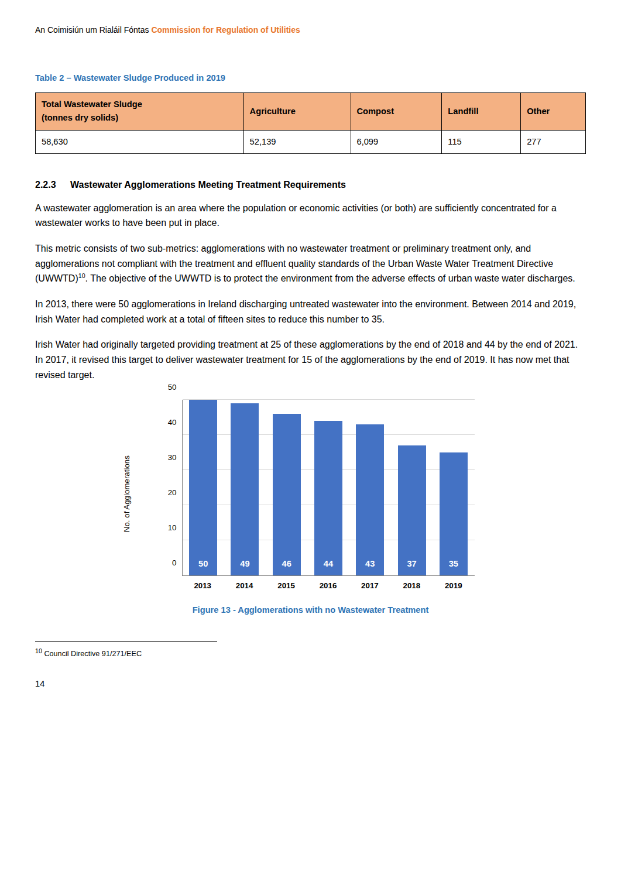An Coimisiún um Rialáil Fóntas Commission for Regulation of Utilities
Table 2 – Wastewater Sludge Produced in 2019
| Total Wastewater Sludge (tonnes dry solids) | Agriculture | Compost | Landfill | Other |
| --- | --- | --- | --- | --- |
| 58,630 | 52,139 | 6,099 | 115 | 277 |
2.2.3 Wastewater Agglomerations Meeting Treatment Requirements
A wastewater agglomeration is an area where the population or economic activities (or both) are sufficiently concentrated for a wastewater works to have been put in place.
This metric consists of two sub-metrics: agglomerations with no wastewater treatment or preliminary treatment only, and agglomerations not compliant with the treatment and effluent quality standards of the Urban Waste Water Treatment Directive (UWWTD)10. The objective of the UWWTD is to protect the environment from the adverse effects of urban waste water discharges.
In 2013, there were 50 agglomerations in Ireland discharging untreated wastewater into the environment. Between 2014 and 2019, Irish Water had completed work at a total of fifteen sites to reduce this number to 35.
Irish Water had originally targeted providing treatment at 25 of these agglomerations by the end of 2018 and 44 by the end of 2021. In 2017, it revised this target to deliver wastewater treatment for 15 of the agglomerations by the end of 2019. It has now met that revised target.
No. of Agglomerations
50
40
30
20
10
0
50
49
46
44
43
37
35
2013
2014
2015
2016
2017
2018
2019
Figure 13 - Agglomerations with no Wastewater Treatment
10 Council Directive 91/271/EEC
14